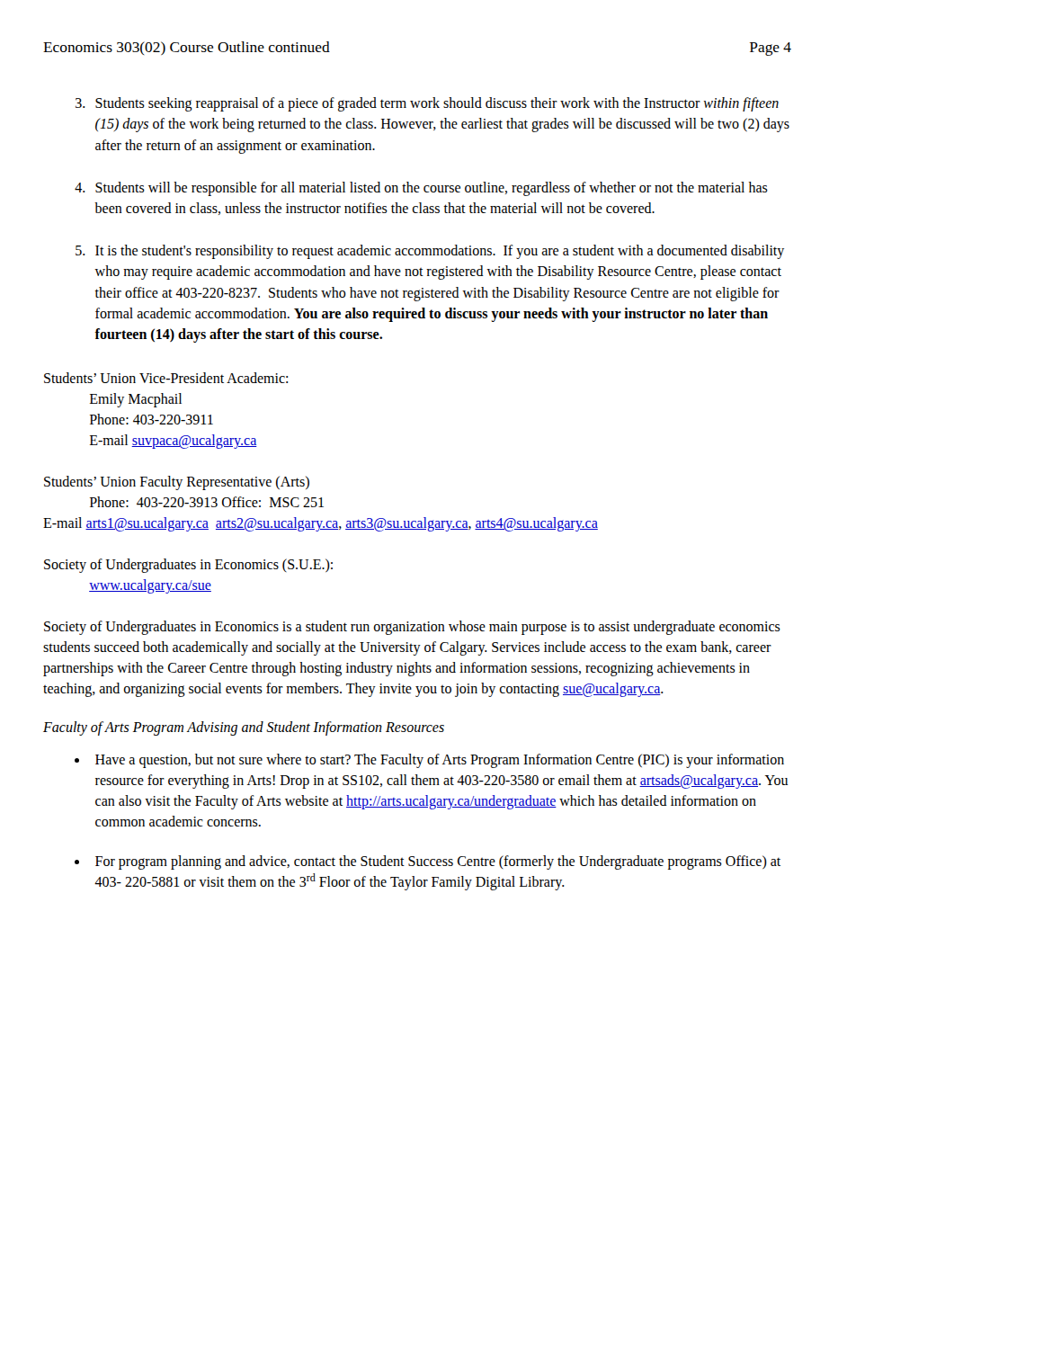Economics 303(02) Course Outline continued Page 4
Students seeking reappraisal of a piece of graded term work should discuss their work with the Instructor within fifteen (15) days of the work being returned to the class. However, the earliest that grades will be discussed will be two (2) days after the return of an assignment or examination.
Students will be responsible for all material listed on the course outline, regardless of whether or not the material has been covered in class, unless the instructor notifies the class that the material will not be covered.
It is the student's responsibility to request academic accommodations. If you are a student with a documented disability who may require academic accommodation and have not registered with the Disability Resource Centre, please contact their office at 403-220-8237. Students who have not registered with the Disability Resource Centre are not eligible for formal academic accommodation. You are also required to discuss your needs with your instructor no later than fourteen (14) days after the start of this course.
Students’ Union Vice-President Academic:
Emily Macphail
Phone: 403-220-3911
E-mail suvpaca@ucalgary.ca
Students’ Union Faculty Representative (Arts)
Phone: 403-220-3913 Office: MSC 251
E-mail arts1@su.ucalgary.ca arts2@su.ucalgary.ca, arts3@su.ucalgary.ca, arts4@su.ucalgary.ca
Society of Undergraduates in Economics (S.U.E.):
www.ucalgary.ca/sue
Society of Undergraduates in Economics is a student run organization whose main purpose is to assist undergraduate economics students succeed both academically and socially at the University of Calgary. Services include access to the exam bank, career partnerships with the Career Centre through hosting industry nights and information sessions, recognizing achievements in teaching, and organizing social events for members. They invite you to join by contacting sue@ucalgary.ca.
Faculty of Arts Program Advising and Student Information Resources
Have a question, but not sure where to start? The Faculty of Arts Program Information Centre (PIC) is your information resource for everything in Arts! Drop in at SS102, call them at 403-220-3580 or email them at artsads@ucalgary.ca. You can also visit the Faculty of Arts website at http://arts.ucalgary.ca/undergraduate which has detailed information on common academic concerns.
For program planning and advice, contact the Student Success Centre (formerly the Undergraduate programs Office) at 403- 220-5881 or visit them on the 3rd Floor of the Taylor Family Digital Library.